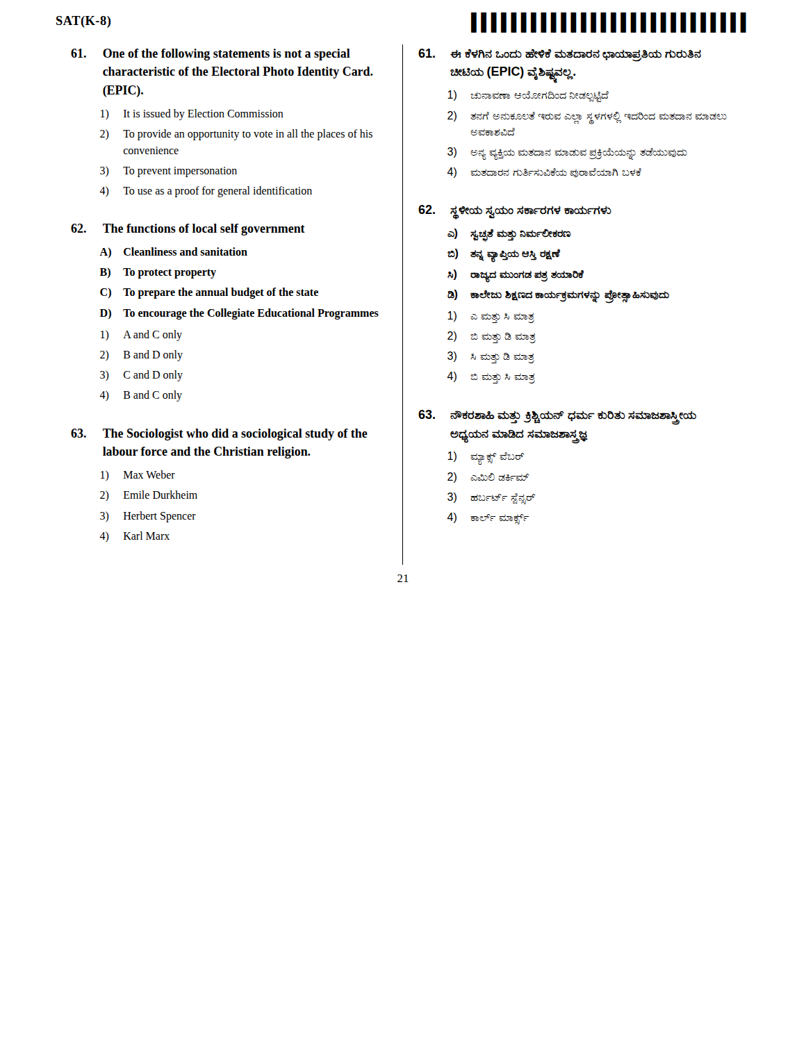SAT(K-8)
▌▌▌▌▌▌▌▌▌▌▌▌▌▌▌▌▌▌▌▌▌▌▌▌▌▌▌▌
61. One of the following statements is not a special characteristic of the Electoral Photo Identity Card. (EPIC).
1) It is issued by Election Commission
2) To provide an opportunity to vote in all the places of his convenience
3) To prevent impersonation
4) To use as a proof for general identification
62. The functions of local self government
A) Cleanliness and sanitation
B) To protect property
C) To prepare the annual budget of the state
D) To encourage the Collegiate Educational Programmes
1) A and C only
2) B and D only
3) C and D only
4) B and C only
63. The Sociologist who did a sociological study of the labour force and the Christian religion.
1) Max Weber
2) Emile Durkheim
3) Herbert Spencer
4) Karl Marx
61. ಈ ಕೆಳಗಿನ ಒಂದು ಹೇಳಿಕೆ ಮತದಾರನ ಛಾಯಾಪ್ರತಿಯ ಗುರುತಿನ ಚೀಟಿಯ (EPIC) ವೈಶಿಷ್ಟ್ಯವಲ್ಲ.
1) ಚುನಾವಣಾ ಆಯೋಗದಿಂದ ನೀಡಲ್ಪಟ್ಟಿದೆ
2) ತನಗೆ ಅನುಕೂಲತೆ ಇರುವ ಎಲ್ಲಾ ಸ್ಥಳಗಳಲ್ಲಿ ಇದರಿಂದ ಮತದಾನ ಮಾಡಲು ಅವಕಾಶವಿದೆ
3) ಅನ್ಯ ವ್ಯಕ್ತಿಯ ಮತದಾನ ಮಾಡುವ ಪ್ರಕ್ರಿಯೆಯನ್ನು ತಡೆಯುವುದು
4) ಮತದಾರನ ಗುರ್ತಿಸುವಿಕೆಯ ಪುರಾವೆಯಾಗಿ ಬಳಕೆ
62. ಸ್ಥಳೀಯ ಸ್ವಯಂ ಸರ್ಕಾರಗಳ ಕಾರ್ಯಗಳು
ಎ) ಸ್ವಚ್ಛತೆ ಮತ್ತು ನಿರ್ಮಲೀಕರಣ
ಬಿ) ತನ್ನ ವ್ಯಾಪ್ತಿಯ ಆಸ್ತಿ ರಕ್ಷಣೆ
ಸಿ) ರಾಜ್ಯದ ಮುಂಗಡ ಪತ್ರ ತಯಾರಿಕೆ
ಡಿ) ಕಾಲೇಜು ಶಿಕ್ಷಣದ ಕಾರ್ಯಕ್ರಮಗಳನ್ನು ಪ್ರೋತ್ಸಾಹಿಸುವುದು
1) ಎ ಮತ್ತು ಸಿ ಮಾತ್ರ
2) ಬಿ ಮತ್ತು ಡಿ ಮಾತ್ರ
3) ಸಿ ಮತ್ತು ಡಿ ಮಾತ್ರ
4) ಬಿ ಮತ್ತು ಸಿ ಮಾತ್ರ
63. ನೌಕರಶಾಹಿ ಮತ್ತು ಕ್ರಿಶ್ಚಿಯನ್ ಧರ್ಮ ಕುರಿತು ಸಮಾಜಶಾಸ್ತ್ರೀಯ ಅಧ್ಯಯನ ಮಾಡಿದ ಸಮಾಜಶಾಸ್ತ್ರಜ್ಞ
1) ಮ್ಯಾಕ್ಸ್ ವೆಬರ್
2) ಎಮಿಲಿ ಡರ್ಕಿಮ್
3) ಹರ್ಬರ್ಟ್ ಸ್ಪೆನ್ಸರ್
4) ಕಾರ್ಲ್ ಮಾರ್ಕ್ಸ್
21